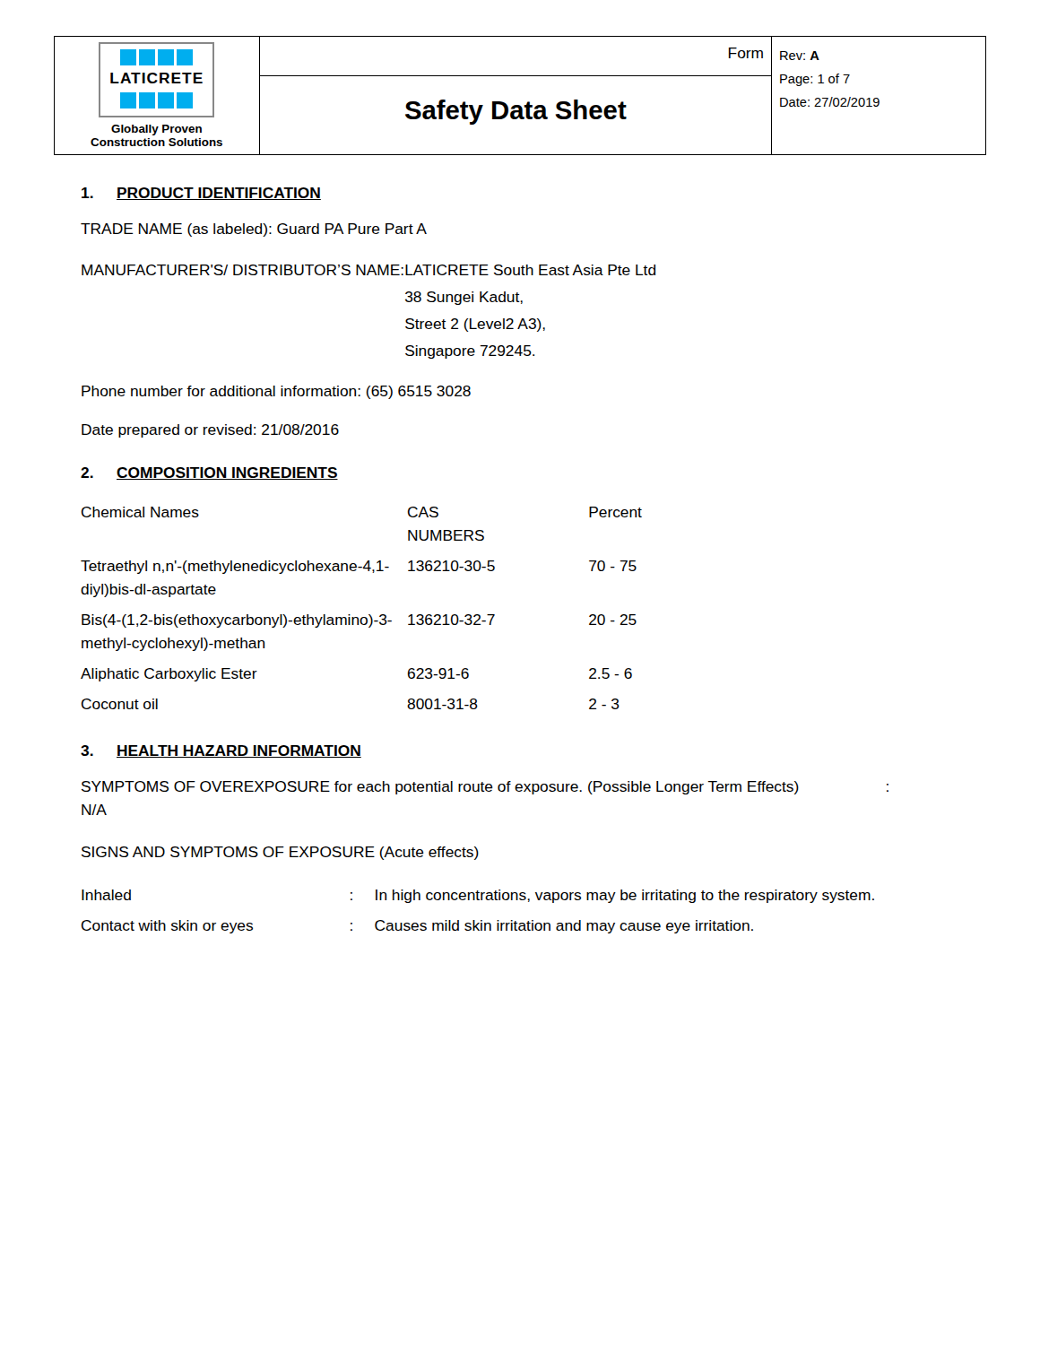| LATICRETE Globally Proven Construction Solutions | Form | Rev: A Page: 1 of 7 Date: 27/02/2019 |
| Safety Data Sheet |
1.
PRODUCT IDENTIFICATION
TRADE NAME (as labeled): Guard PA Pure Part A
| MANUFACTURER'S/ DISTRIBUTOR’S NAME: | LATICRETE South East Asia Pte Ltd |
| | 38 Sungei Kadut, |
| | Street 2 (Level2 A3), |
| | Singapore 729245. |
Phone number for additional information: (65) 6515 3028
Date prepared or revised: 21/08/2016
2.
COMPOSITION INGREDIENTS
| Chemical Names | CAS NUMBERS | Percent |
| --- | --- | --- |
| Tetraethyl n,n'-(methylenedicyclohexane-4,1-diyl)bis-dl-aspartate | 136210-30-5 | 70 - 75 |
| Bis(4-(1,2-bis(ethoxycarbonyl)-ethylamino)-3-methyl-cyclohexyl)-methan | 136210-32-7 | 20 - 25 |
| Aliphatic Carboxylic Ester | 623-91-6 | 2.5 - 6 |
| Coconut oil | 8001-31-8 | 2 - 3 |
3.
HEALTH HAZARD INFORMATION
| SYMPTOMS OF OVEREXPOSURE for each potential route of exposure. (Possible Longer Term Effects) : N/A |
SIGNS AND SYMPTOMS OF EXPOSURE (Acute effects)
| Inhaled | : | In high concentrations, vapors may be irritating to the respiratory system. |
| Contact with skin or eyes | : | Causes mild skin irritation and may cause eye irritation. |